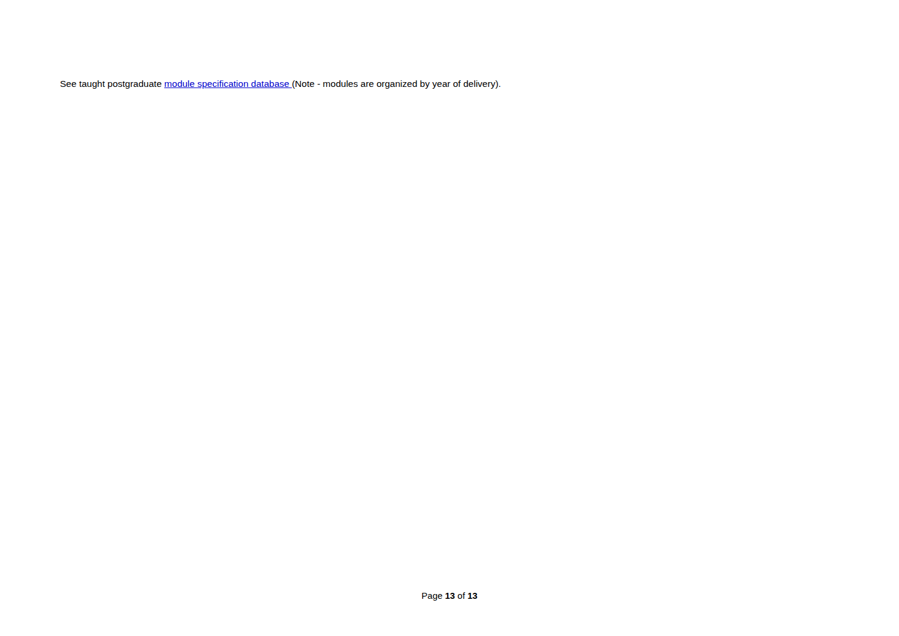See taught postgraduate module specification database (Note - modules are organized by year of delivery).
Page 13 of 13